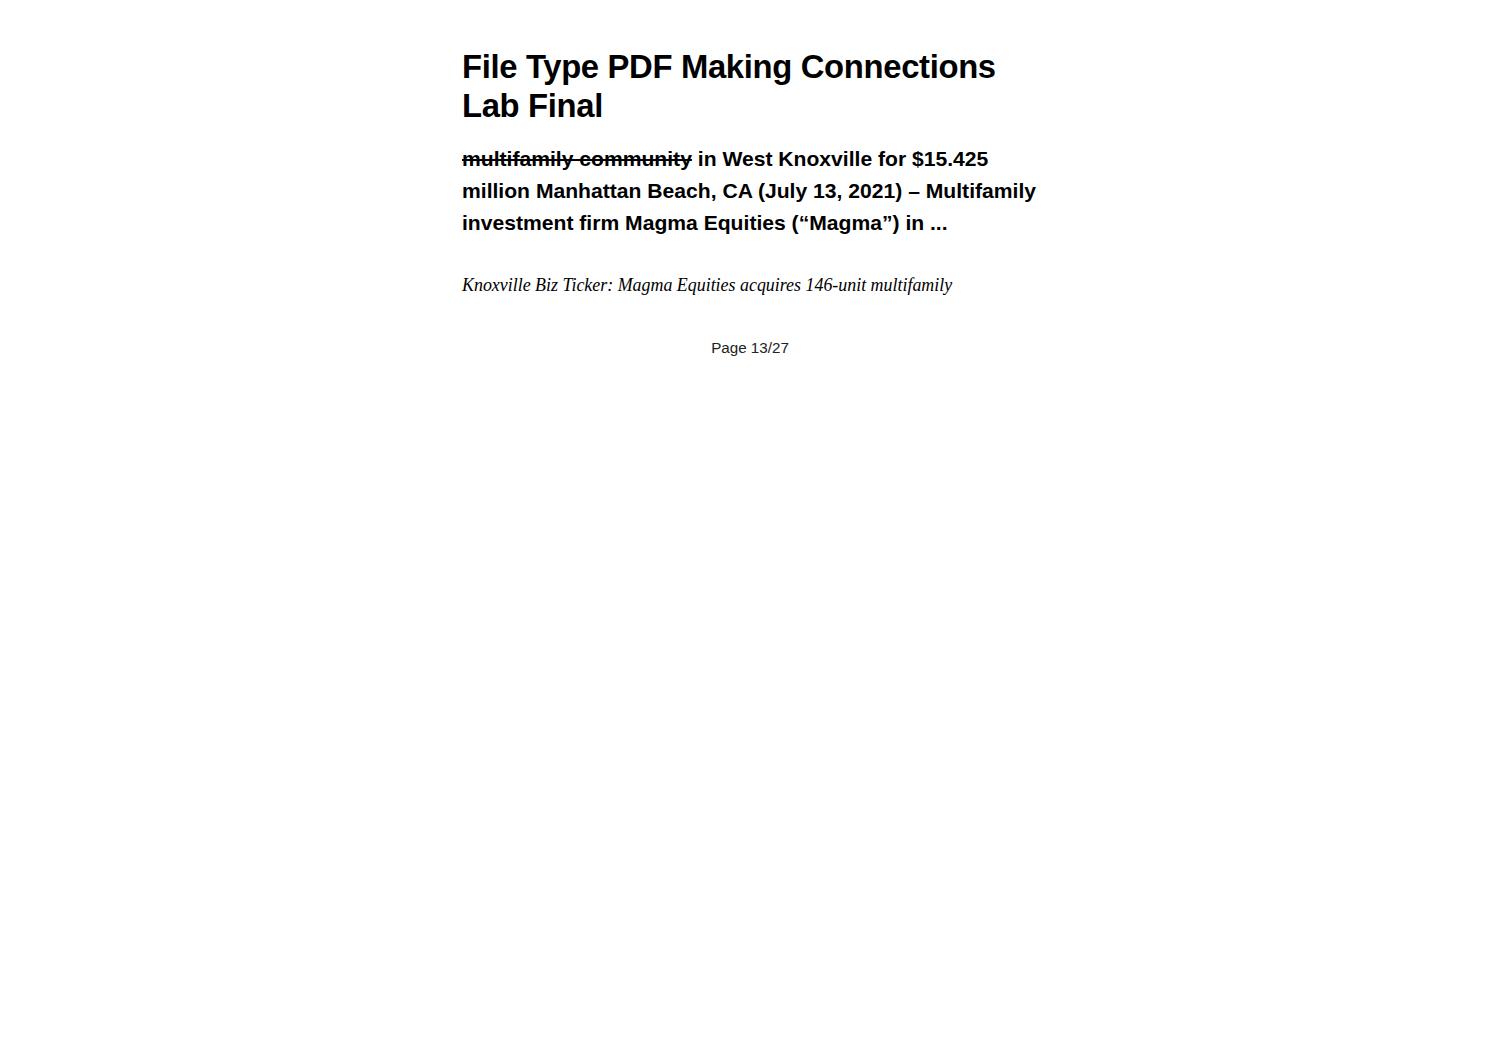File Type PDF Making Connections Lab Final
multifamily community in West Knoxville for $15.425 million Manhattan Beach, CA (July 13, 2021) – Multifamily investment firm Magma Equities (“Magma”) in ...
Knoxville Biz Ticker: Magma Equities acquires 146-unit multifamily
Page 13/27